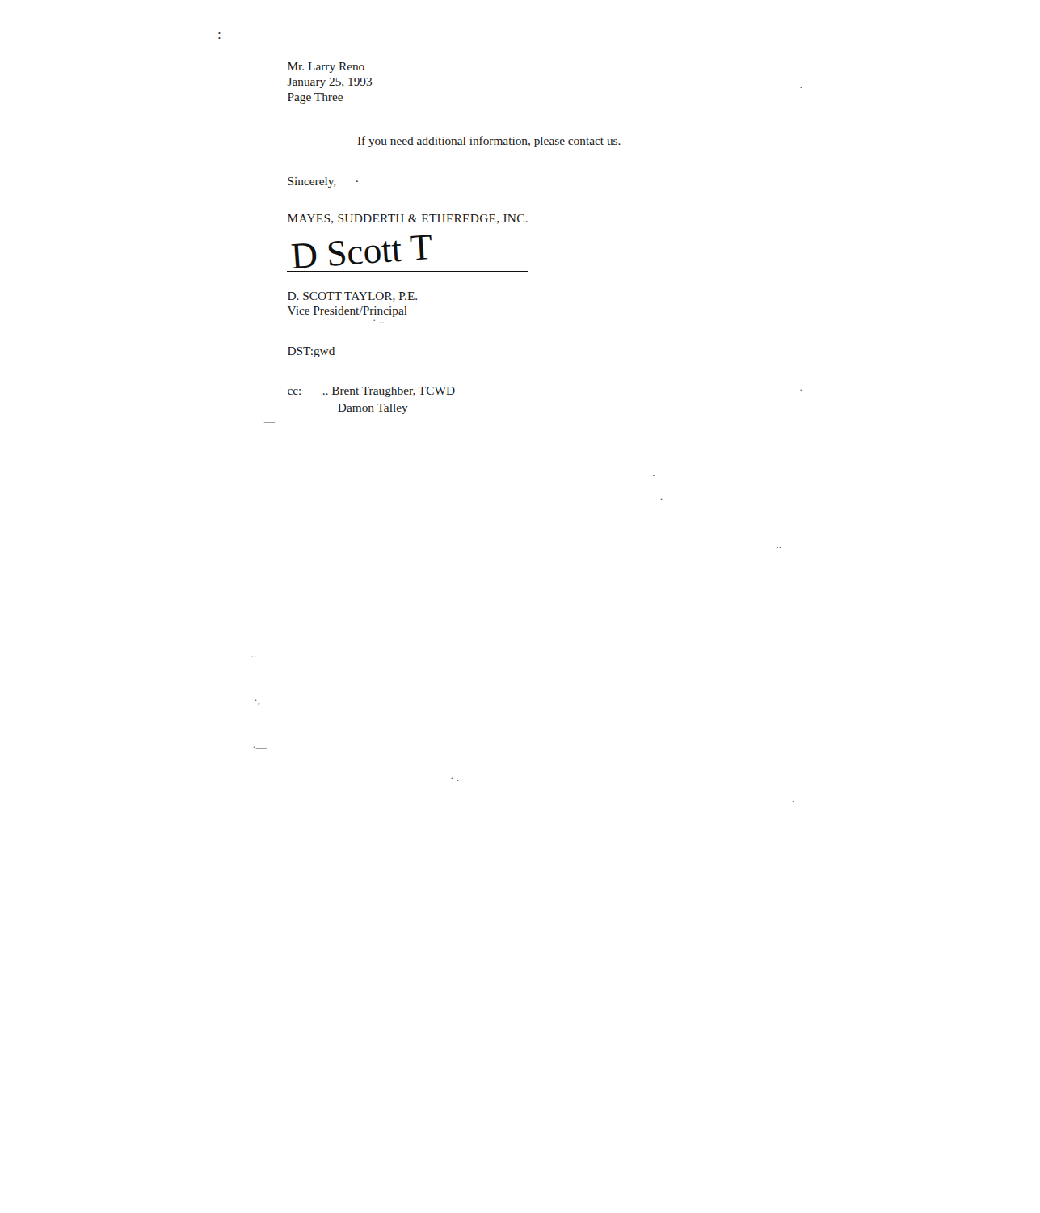:
Mr. Larry Reno
January 25, 1993
Page Three
If you need additional information, please contact us.
Sincerely, ·
MAYES, SUDDERTH & ETHEREDGE, INC.
D Scott T
D. SCOTT TAYLOR, P.E.
Vice President/Principal
DST:gwd
cc:.. Brent Traughber, TCWD Damon Talley
· .. — · · .. .. ·, ·— · . · · ·